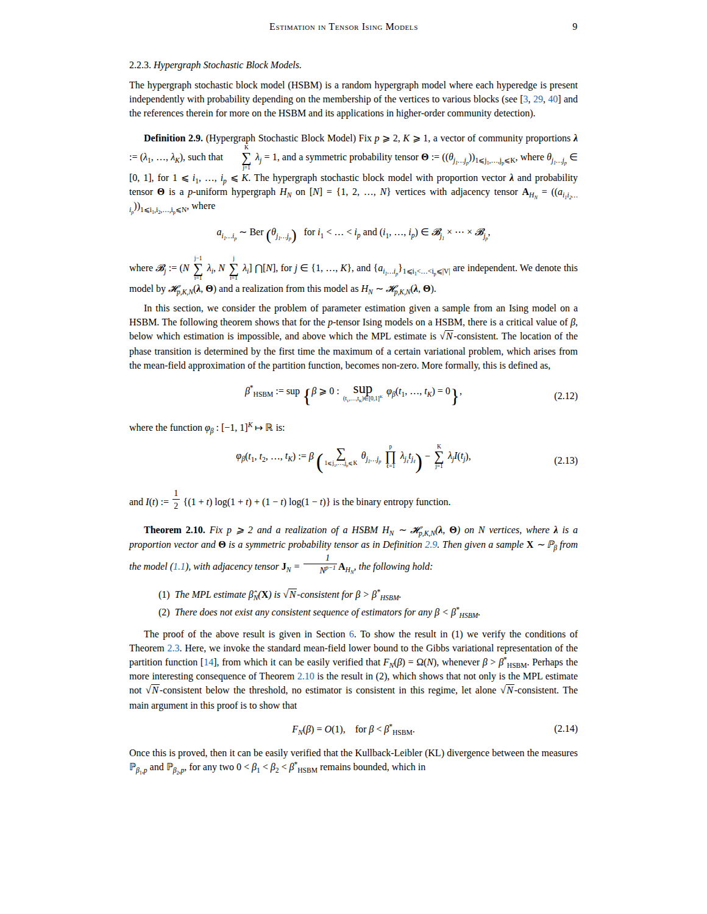Estimation in Tensor Ising Models 9
2.2.3. Hypergraph Stochastic Block Models.
The hypergraph stochastic block model (HSBM) is a random hypergraph model where each hyperedge is present independently with probability depending on the membership of the vertices to various blocks (see [3, 29, 40] and the references therein for more on the HSBM and its applications in higher-order community detection).
Definition 2.9. (Hypergraph Stochastic Block Model) Fix p ⩾ 2, K ⩾ 1, a vector of community proportions λ := (λ1, …, λK), such that K∑j=1 λj = 1, and a symmetric probability tensor Θ := ((θj1…jp))1⩽j1,…,jp⩽K, where θj1…jp ∈ [0, 1], for 1 ⩽ i1, …, ip ⩽ K. The hypergraph stochastic block model with proportion vector λ and probability tensor Θ is a p-uniform hypergraph HN on [N] = {1, 2, …, N} vertices with adjacency tensor AHN = ((ai1i2…ip))1⩽i1,i2,…,ip⩽N, where
ai1…ip ∼ Ber (θj1…jp) for i1 < … < ip and (i1, …, ip) ∈ 𝓑j1 × ⋯ × 𝓑jp,
where 𝓑j := (N j−1∑i=1 λi, N j∑i=1 λi] ⋂[N], for j ∈ {1, …, K}, and {ai1…ip}1⩽i1<…<ip⩽|V| are independent. We denote this model by 𝓗p,K,N(λ, Θ) and a realization from this model as HN ∼ 𝓗p,K,N(λ, Θ).
In this section, we consider the problem of parameter estimation given a sample from an Ising model on a HSBM. The following theorem shows that for the p-tensor Ising models on a HSBM, there is a critical value of β, below which estimation is impossible, and above which the MPL estimate is √N-consistent. The location of the phase transition is determined by the first time the maximum of a certain variational problem, which arises from the mean-field approximation of the partition function, becomes non-zero. More formally, this is defined as,
β*HSBM := sup {β ⩾ 0 : sup(t1,…,tK)∈[0,1]K φβ(t1, …, tK) = 0}, (2.12)
where the function φβ : [−1, 1]K ↦ ℝ is:
φβ(t1, t2, …, tK) := β (∑1⩽j1,…,jp⩽K θj1…jp p∏ℓ=1 λjℓtjℓ) − K∑j=1 λjI(tj), (2.13)
and I(t) := 12 {(1 + t) log(1 + t) + (1 − t) log(1 − t)} is the binary entropy function.
Theorem 2.10. Fix p ⩾ 2 and a realization of a HSBM HN ∼ 𝓗p,K,N(λ, Θ) on N vertices, where λ is a proportion vector and Θ is a symmetric probability tensor as in Definition 2.9. Then given a sample X ∼ ℙβ from the model (1.1), with adjacency tensor JN = 1 Np−1 AHN, the following hold:
The MPL estimate β̂N(X) is √N-consistent for β > β*HSBM.
There does not exist any consistent sequence of estimators for any β < β*HSBM.
The proof of the above result is given in Section 6. To show the result in (1) we verify the conditions of Theorem 2.3. Here, we invoke the standard mean-field lower bound to the Gibbs variational representation of the partition function [14], from which it can be easily verified that FN(β) = Ω(N), whenever β > β*HSBM. Perhaps the more interesting consequence of Theorem 2.10 is the result in (2), which shows that not only is the MPL estimate not √N-consistent below the threshold, no estimator is consistent in this regime, let alone √N-consistent. The main argument in this proof is to show that
FN(β) = O(1), for β < β*HSBM. (2.14)
Once this is proved, then it can be easily verified that the Kullback-Leibler (KL) divergence between the measures ℙβ1,p and ℙβ2,p, for any two 0 < β1 < β2 < β*HSBM remains bounded, which in